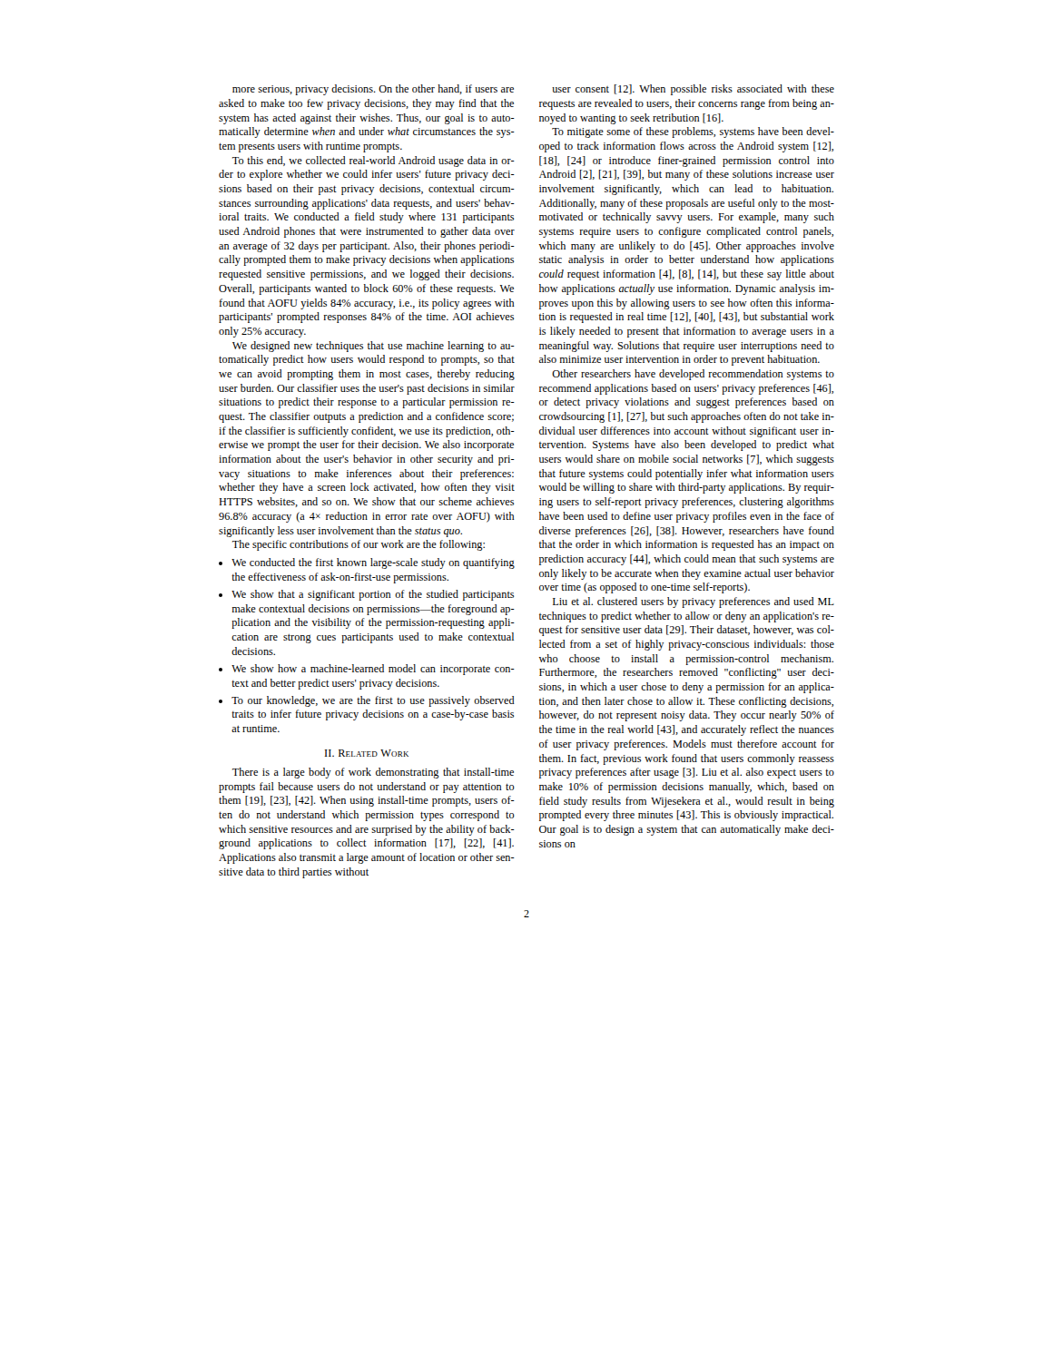more serious, privacy decisions. On the other hand, if users are asked to make too few privacy decisions, they may find that the system has acted against their wishes. Thus, our goal is to automatically determine when and under what circumstances the system presents users with runtime prompts.
To this end, we collected real-world Android usage data in order to explore whether we could infer users' future privacy decisions based on their past privacy decisions, contextual circumstances surrounding applications' data requests, and users' behavioral traits. We conducted a field study where 131 participants used Android phones that were instrumented to gather data over an average of 32 days per participant. Also, their phones periodically prompted them to make privacy decisions when applications requested sensitive permissions, and we logged their decisions. Overall, participants wanted to block 60% of these requests. We found that AOFU yields 84% accuracy, i.e., its policy agrees with participants' prompted responses 84% of the time. AOI achieves only 25% accuracy.
We designed new techniques that use machine learning to automatically predict how users would respond to prompts, so that we can avoid prompting them in most cases, thereby reducing user burden. Our classifier uses the user's past decisions in similar situations to predict their response to a particular permission request. The classifier outputs a prediction and a confidence score; if the classifier is sufficiently confident, we use its prediction, otherwise we prompt the user for their decision. We also incorporate information about the user's behavior in other security and privacy situations to make inferences about their preferences: whether they have a screen lock activated, how often they visit HTTPS websites, and so on. We show that our scheme achieves 96.8% accuracy (a 4× reduction in error rate over AOFU) with significantly less user involvement than the status quo.
The specific contributions of our work are the following:
We conducted the first known large-scale study on quantifying the effectiveness of ask-on-first-use permissions.
We show that a significant portion of the studied participants make contextual decisions on permissions—the foreground application and the visibility of the permission-requesting application are strong cues participants used to make contextual decisions.
We show how a machine-learned model can incorporate context and better predict users' privacy decisions.
To our knowledge, we are the first to use passively observed traits to infer future privacy decisions on a case-by-case basis at runtime.
II. Related Work
There is a large body of work demonstrating that install-time prompts fail because users do not understand or pay attention to them [19], [23], [42]. When using install-time prompts, users often do not understand which permission types correspond to which sensitive resources and are surprised by the ability of background applications to collect information [17], [22], [41]. Applications also transmit a large amount of location or other sensitive data to third parties without
user consent [12]. When possible risks associated with these requests are revealed to users, their concerns range from being annoyed to wanting to seek retribution [16].
To mitigate some of these problems, systems have been developed to track information flows across the Android system [12], [18], [24] or introduce finer-grained permission control into Android [2], [21], [39], but many of these solutions increase user involvement significantly, which can lead to habituation. Additionally, many of these proposals are useful only to the most-motivated or technically savvy users. For example, many such systems require users to configure complicated control panels, which many are unlikely to do [45]. Other approaches involve static analysis in order to better understand how applications could request information [4], [8], [14], but these say little about how applications actually use information. Dynamic analysis improves upon this by allowing users to see how often this information is requested in real time [12], [40], [43], but substantial work is likely needed to present that information to average users in a meaningful way. Solutions that require user interruptions need to also minimize user intervention in order to prevent habituation.
Other researchers have developed recommendation systems to recommend applications based on users' privacy preferences [46], or detect privacy violations and suggest preferences based on crowdsourcing [1], [27], but such approaches often do not take individual user differences into account without significant user intervention. Systems have also been developed to predict what users would share on mobile social networks [7], which suggests that future systems could potentially infer what information users would be willing to share with third-party applications. By requiring users to self-report privacy preferences, clustering algorithms have been used to define user privacy profiles even in the face of diverse preferences [26], [38]. However, researchers have found that the order in which information is requested has an impact on prediction accuracy [44], which could mean that such systems are only likely to be accurate when they examine actual user behavior over time (as opposed to one-time self-reports).
Liu et al. clustered users by privacy preferences and used ML techniques to predict whether to allow or deny an application's request for sensitive user data [29]. Their dataset, however, was collected from a set of highly privacy-conscious individuals: those who choose to install a permission-control mechanism. Furthermore, the researchers removed "conflicting" user decisions, in which a user chose to deny a permission for an application, and then later chose to allow it. These conflicting decisions, however, do not represent noisy data. They occur nearly 50% of the time in the real world [43], and accurately reflect the nuances of user privacy preferences. Models must therefore account for them. In fact, previous work found that users commonly reassess privacy preferences after usage [3]. Liu et al. also expect users to make 10% of permission decisions manually, which, based on field study results from Wijesekera et al., would result in being prompted every three minutes [43]. This is obviously impractical. Our goal is to design a system that can automatically make decisions on
2